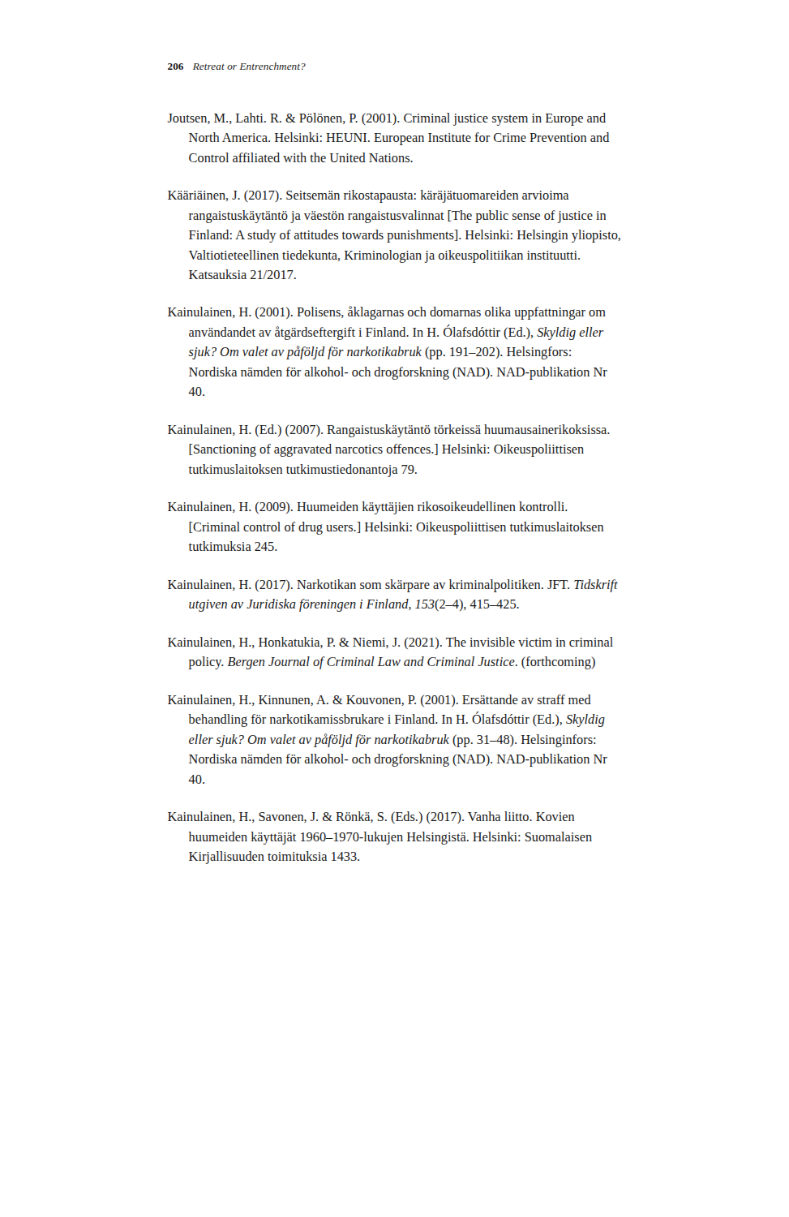206 Retreat or Entrenchment?
Joutsen, M., Lahti. R. & Pölönen, P. (2001). Criminal justice system in Europe and North America. Helsinki: HEUNI. European Institute for Crime Prevention and Control affiliated with the United Nations.
Kääriäinen, J. (2017). Seitsemän rikostapausta: käräjätuomareiden arvioima rangaistuskäytäntö ja väestön rangaistusvalinnat [The public sense of justice in Finland: A study of attitudes towards punishments]. Helsinki: Helsingin yliopisto, Valtiotieteellinen tiedekunta, Kriminologian ja oikeuspolitiikan instituutti. Katsauksia 21/2017.
Kainulainen, H. (2001). Polisens, åklagarnas och domarnas olika uppfattningar om användandet av åtgärdseftergift i Finland. In H. Ólafsdóttir (Ed.), Skyldig eller sjuk? Om valet av påföljd för narkotikabruk (pp. 191–202). Helsingfors: Nordiska nämden för alkohol- och drogforskning (NAD). NAD-publikation Nr 40.
Kainulainen, H. (Ed.) (2007). Rangaistuskäytäntö törkeissä huumausainerikoksissa. [Sanctioning of aggravated narcotics offences.] Helsinki: Oikeuspoliittisen tutkimuslaitoksen tutkimustiedonantoja 79.
Kainulainen, H. (2009). Huumeiden käyttäjien rikosoikeudellinen kontrolli. [Criminal control of drug users.] Helsinki: Oikeuspoliittisen tutkimuslaitoksen tutkimuksia 245.
Kainulainen, H. (2017). Narkotikan som skärpare av kriminalpolitiken. JFT. Tidskrift utgiven av Juridiska föreningen i Finland, 153(2–4), 415–425.
Kainulainen, H., Honkatukia, P. & Niemi, J. (2021). The invisible victim in criminal policy. Bergen Journal of Criminal Law and Criminal Justice. (forthcoming)
Kainulainen, H., Kinnunen, A. & Kouvonen, P. (2001). Ersättande av straff med behandling för narkotikamissbrukare i Finland. In H. Ólafsdóttir (Ed.), Skyldig eller sjuk? Om valet av påföljd för narkotikabruk (pp. 31–48). Helsinginfors: Nordiska nämden för alkohol- och drogforskning (NAD). NAD-publikation Nr 40.
Kainulainen, H., Savonen, J. & Rönkä, S. (Eds.) (2017). Vanha liitto. Kovien huumeiden käyttäjät 1960–1970-lukujen Helsingistä. Helsinki: Suomalaisen Kirjallisuuden toimituksia 1433.